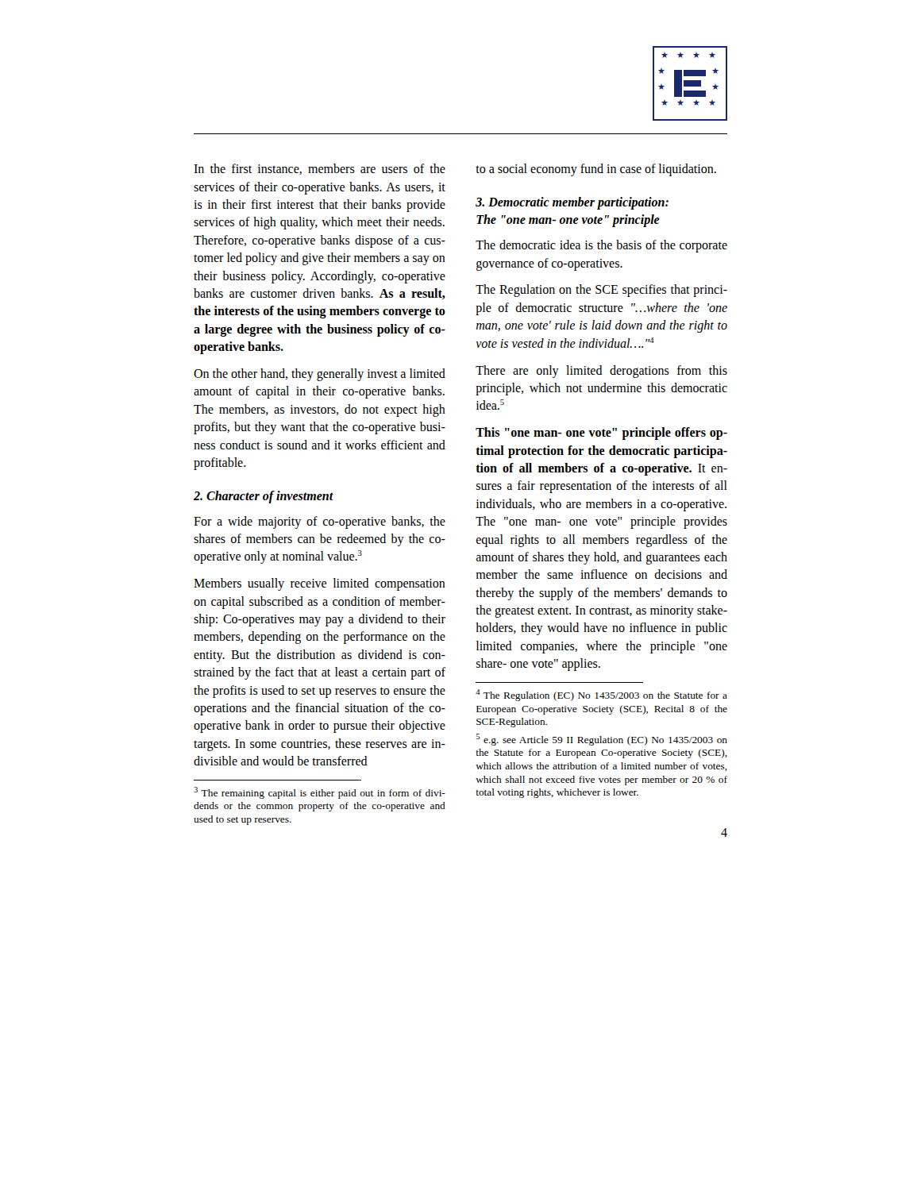★ ★ ★ ★ ★ ★ ★ ★ ★ ★ ★ ★
In the first instance, members are users of the services of their co-operative banks. As users, it is in their first interest that their banks provide services of high quality, which meet their needs. Therefore, co-operative banks dispose of a customer led policy and give their members a say on their business policy. Accordingly, co-operative banks are customer driven banks. As a result, the interests of the using members converge to a large degree with the business policy of co-operative banks.
On the other hand, they generally invest a limited amount of capital in their co-operative banks. The members, as investors, do not expect high profits, but they want that the co-operative business conduct is sound and it works efficient and profitable.
2. Character of investment
For a wide majority of co-operative banks, the shares of members can be redeemed by the co-operative only at nominal value.3
Members usually receive limited compensation on capital subscribed as a condition of membership: Co-operatives may pay a dividend to their members, depending on the performance on the entity. But the distribution as dividend is constrained by the fact that at least a certain part of the profits is used to set up reserves to ensure the operations and the financial situation of the co-operative bank in order to pursue their objective targets. In some countries, these reserves are indivisible and would be transferred
3 The remaining capital is either paid out in form of dividends or the common property of the co-operative and used to set up reserves.
to a social economy fund in case of liquidation.
3. Democratic member participation:
The "one man- one vote" principle
The democratic idea is the basis of the corporate governance of co-operatives.
The Regulation on the SCE specifies that principle of democratic structure "…where the 'one man, one vote' rule is laid down and the right to vote is vested in the individual…."4
There are only limited derogations from this principle, which not undermine this democratic idea.5
This "one man- one vote" principle offers optimal protection for the democratic participation of all members of a co-operative. It ensures a fair representation of the interests of all individuals, who are members in a co-operative. The "one man- one vote" principle provides equal rights to all members regardless of the amount of shares they hold, and guarantees each member the same influence on decisions and thereby the supply of the members' demands to the greatest extent. In contrast, as minority stakeholders, they would have no influence in public limited companies, where the principle "one share- one vote" applies.
4 The Regulation (EC) No 1435/2003 on the Statute for a European Co-operative Society (SCE), Recital 8 of the SCE-Regulation.
5 e.g. see Article 59 II Regulation (EC) No 1435/2003 on the Statute for a European Co-operative Society (SCE), which allows the attribution of a limited number of votes, which shall not exceed five votes per member or 20 % of total voting rights, whichever is lower.
4